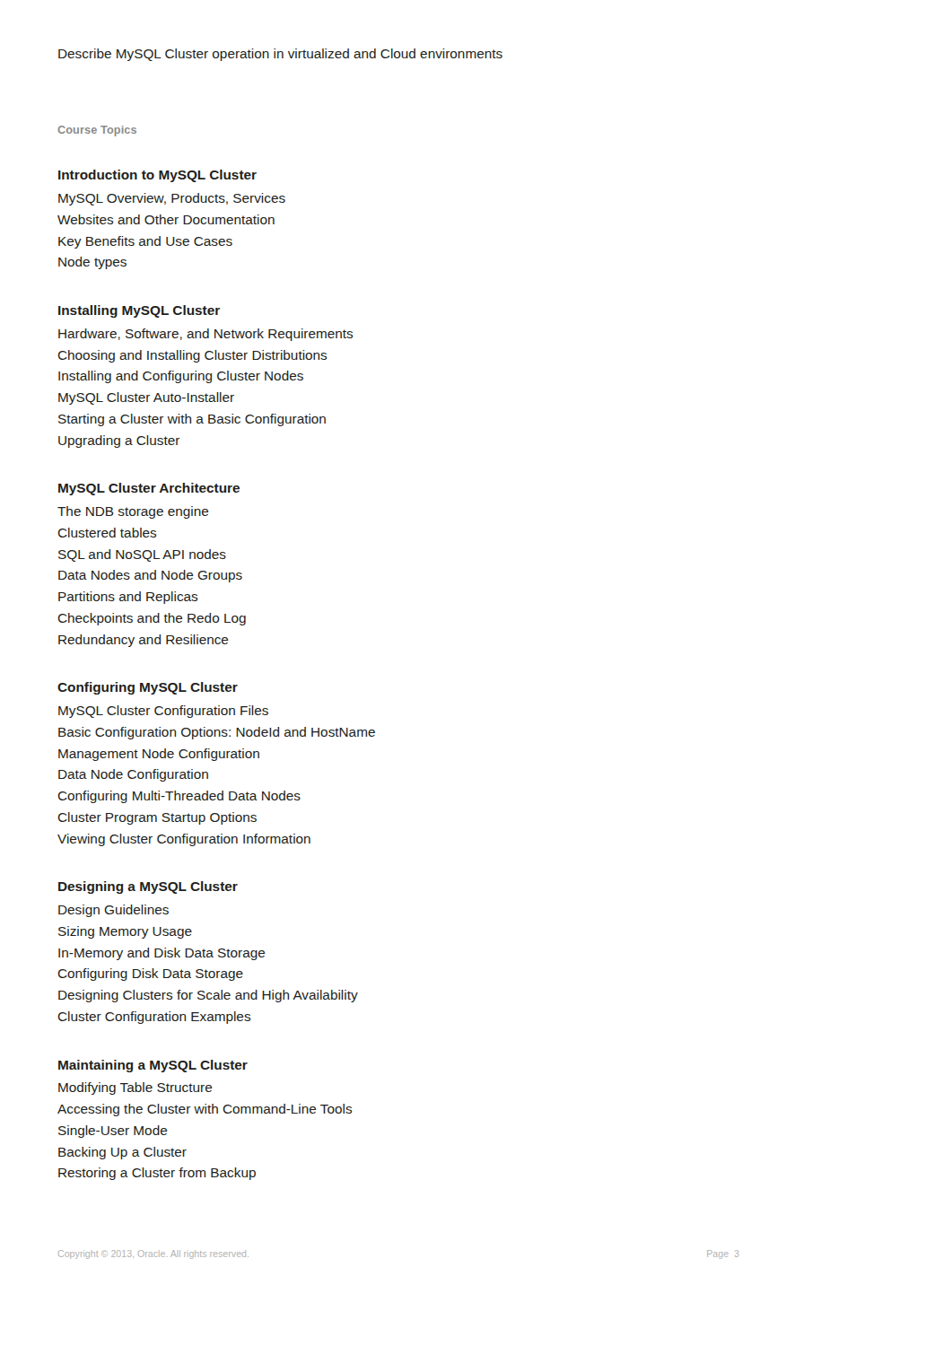Describe MySQL Cluster operation in virtualized and Cloud environments
Course Topics
Introduction to MySQL Cluster
MySQL Overview, Products, Services
Websites and Other Documentation
Key Benefits and Use Cases
Node types
Installing MySQL Cluster
Hardware, Software, and Network Requirements
Choosing and Installing Cluster Distributions
Installing and Configuring Cluster Nodes
MySQL Cluster Auto-Installer
Starting a Cluster with a Basic Configuration
Upgrading a Cluster
MySQL Cluster Architecture
The NDB storage engine
Clustered tables
SQL and NoSQL API nodes
Data Nodes and Node Groups
Partitions and Replicas
Checkpoints and the Redo Log
Redundancy and Resilience
Configuring MySQL Cluster
MySQL Cluster Configuration Files
Basic Configuration Options: NodeId and HostName
Management Node Configuration
Data Node Configuration
Configuring Multi-Threaded Data Nodes
Cluster Program Startup Options
Viewing Cluster Configuration Information
Designing a MySQL Cluster
Design Guidelines
Sizing Memory Usage
In-Memory and Disk Data Storage
Configuring Disk Data Storage
Designing Clusters for Scale and High Availability
Cluster Configuration Examples
Maintaining a MySQL Cluster
Modifying Table Structure
Accessing the Cluster with Command-Line Tools
Single-User Mode
Backing Up a Cluster
Restoring a Cluster from Backup
Copyright © 2013, Oracle. All rights reserved. Page 3